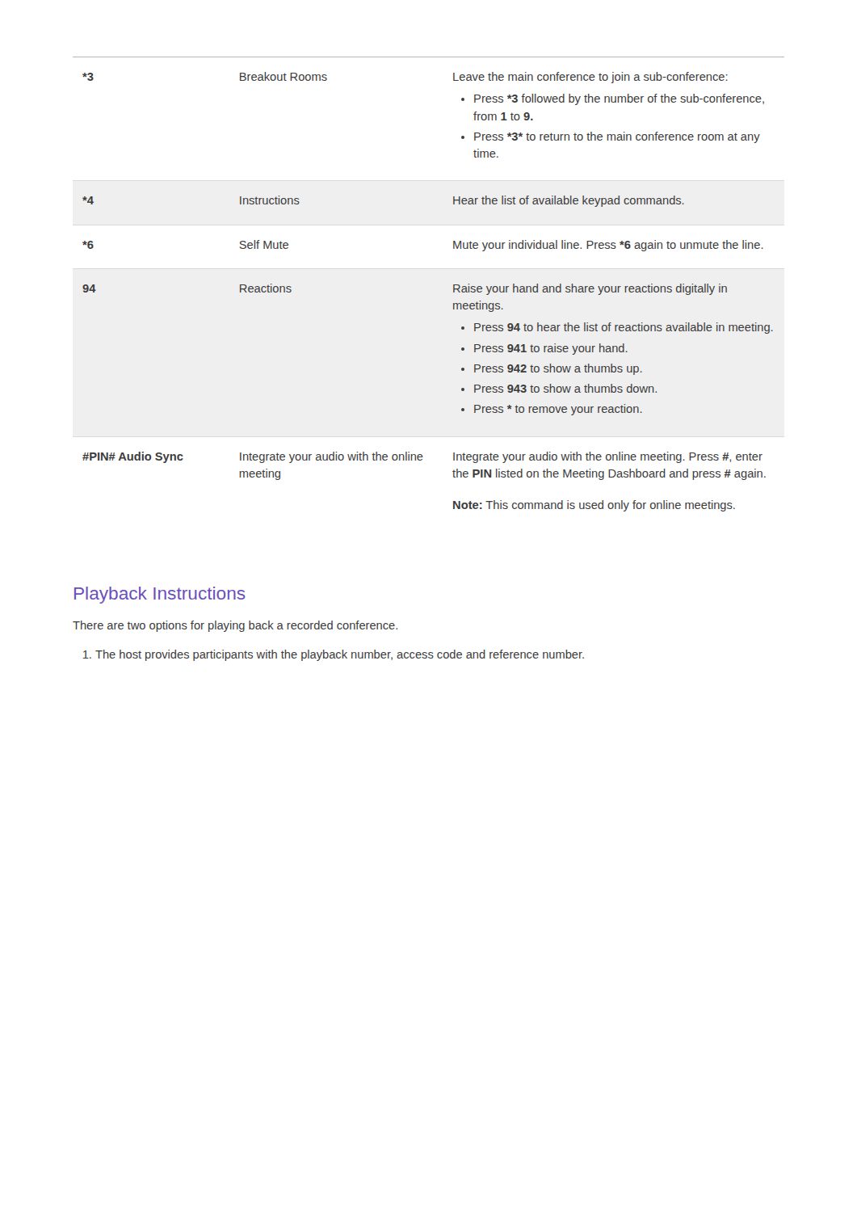| *3 | Breakout Rooms | Leave the main conference to join a sub-conference: Press *3 followed by the number of the sub-conference, from 1 to 9. Press *3* to return to the main conference room at any time. |
| *4 | Instructions | Hear the list of available keypad commands. |
| *6 | Self Mute | Mute your individual line. Press *6 again to unmute the line. |
| 94 | Reactions | Raise your hand and share your reactions digitally in meetings. Press 94 to hear the list of reactions available in meeting. Press 941 to raise your hand. Press 942 to show a thumbs up. Press 943 to show a thumbs down. Press * to remove your reaction. |
| #PIN# Audio Sync | Integrate your audio with the online meeting | Integrate your audio with the online meeting. Press # , enter the PIN listed on the Meeting Dashboard and press # again. Note: This command is used only for online meetings. |
Playback Instructions
There are two options for playing back a recorded conference.
The host provides participants with the playback number, access code and reference number.